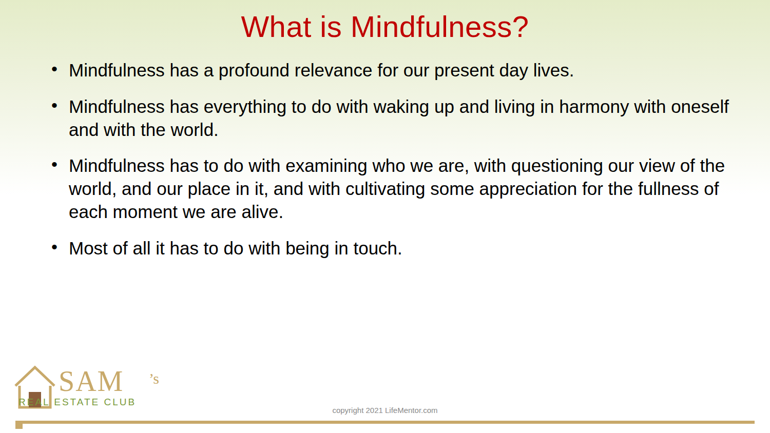What is Mindfulness?
Mindfulness has a profound relevance for our present day lives.
Mindfulness has everything to do with waking up and living in harmony with oneself and with the world.
Mindfulness has to do with examining who we are, with questioning our view of the world, and our place in it, and with cultivating some appreciation for the fullness of each moment we are alive.
Most of all it has to do with being in touch.
SAM ’s REAL ESTATE CLUB
copyright 2021 LifeMentor.com